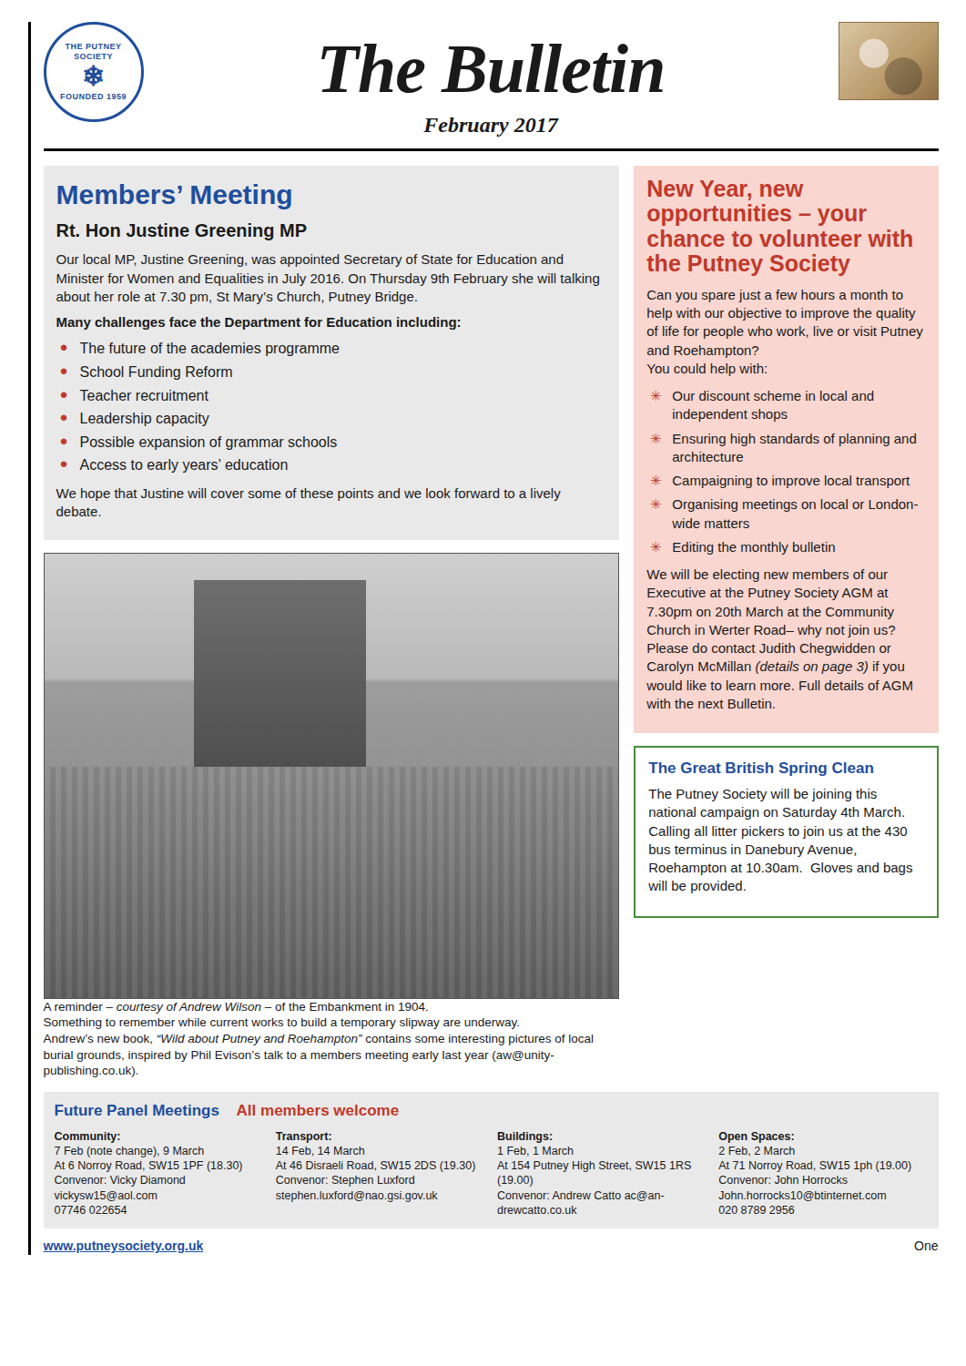THE PUTNEY SOCIETY
❄
FOUNDED 1959
The Bulletin
February 2017
Members’ Meeting
Rt. Hon Justine Greening MP
Our local MP, Justine Greening, was appointed Secretary of State for Education and Minister for Women and Equalities in July 2016. On Thursday 9th February she will talking about her role at 7.30 pm, St Mary’s Church, Putney Bridge.
Many challenges face the Department for Education including:
The future of the academies programme
School Funding Reform
Teacher recruitment
Leadership capacity
Possible expansion of grammar schools
Access to early years’ education
We hope that Justine will cover some of these points and we look forward to a lively debate.
A reminder – courtesy of Andrew Wilson – of the Embankment in 1904.
Something to remember while current works to build a temporary slipway are underway.
Andrew’s new book, “Wild about Putney and Roehampton” contains some interesting pictures of local burial grounds, inspired by Phil Evison’s talk to a members meeting early last year (aw@unity-publishing.co.uk).
New Year, new opportunities – your chance to volunteer with the Putney Society
Can you spare just a few hours a month to help with our objective to improve the quality of life for people who work, live or visit Putney and Roehampton?
You could help with:
Our discount scheme in local and independent shops
Ensuring high standards of planning and architecture
Campaigning to improve local transport
Organising meetings on local or London-wide matters
Editing the monthly bulletin
We will be electing new members of our Executive at the Putney Society AGM at 7.30pm on 20th March at the Community Church in Werter Road– why not join us? Please do contact Judith Chegwidden or Carolyn McMillan (details on page 3) if you would like to learn more. Full details of AGM with the next Bulletin.
The Great British Spring Clean
The Putney Society will be joining this national campaign on Saturday 4th March. Calling all litter pickers to join us at the 430 bus terminus in Danebury Avenue, Roehampton at 10.30am. Gloves and bags will be provided.
Future Panel Meetings All members welcome
Community: 7 Feb (note change), 9 March
At 6 Norroy Road, SW15 1PF (18.30)
Convenor: Vicky Diamond
vickysw15@aol.com
07746 022654
Transport: 14 Feb, 14 March
At 46 Disraeli Road, SW15 2DS (19.30)
Convenor: Stephen Luxford
stephen.luxford@nao.gsi.gov.uk
Buildings: 1 Feb, 1 March
At 154 Putney High Street, SW15 1RS (19.00)
Convenor: Andrew Catto ac@an-drewcatto.co.uk
Open Spaces: 2 Feb, 2 March
At 71 Norroy Road, SW15 1ph (19.00)
Convenor: John Horrocks
John.horrocks10@btinternet.com
020 8789 2956
www.putneysociety.org.uk One